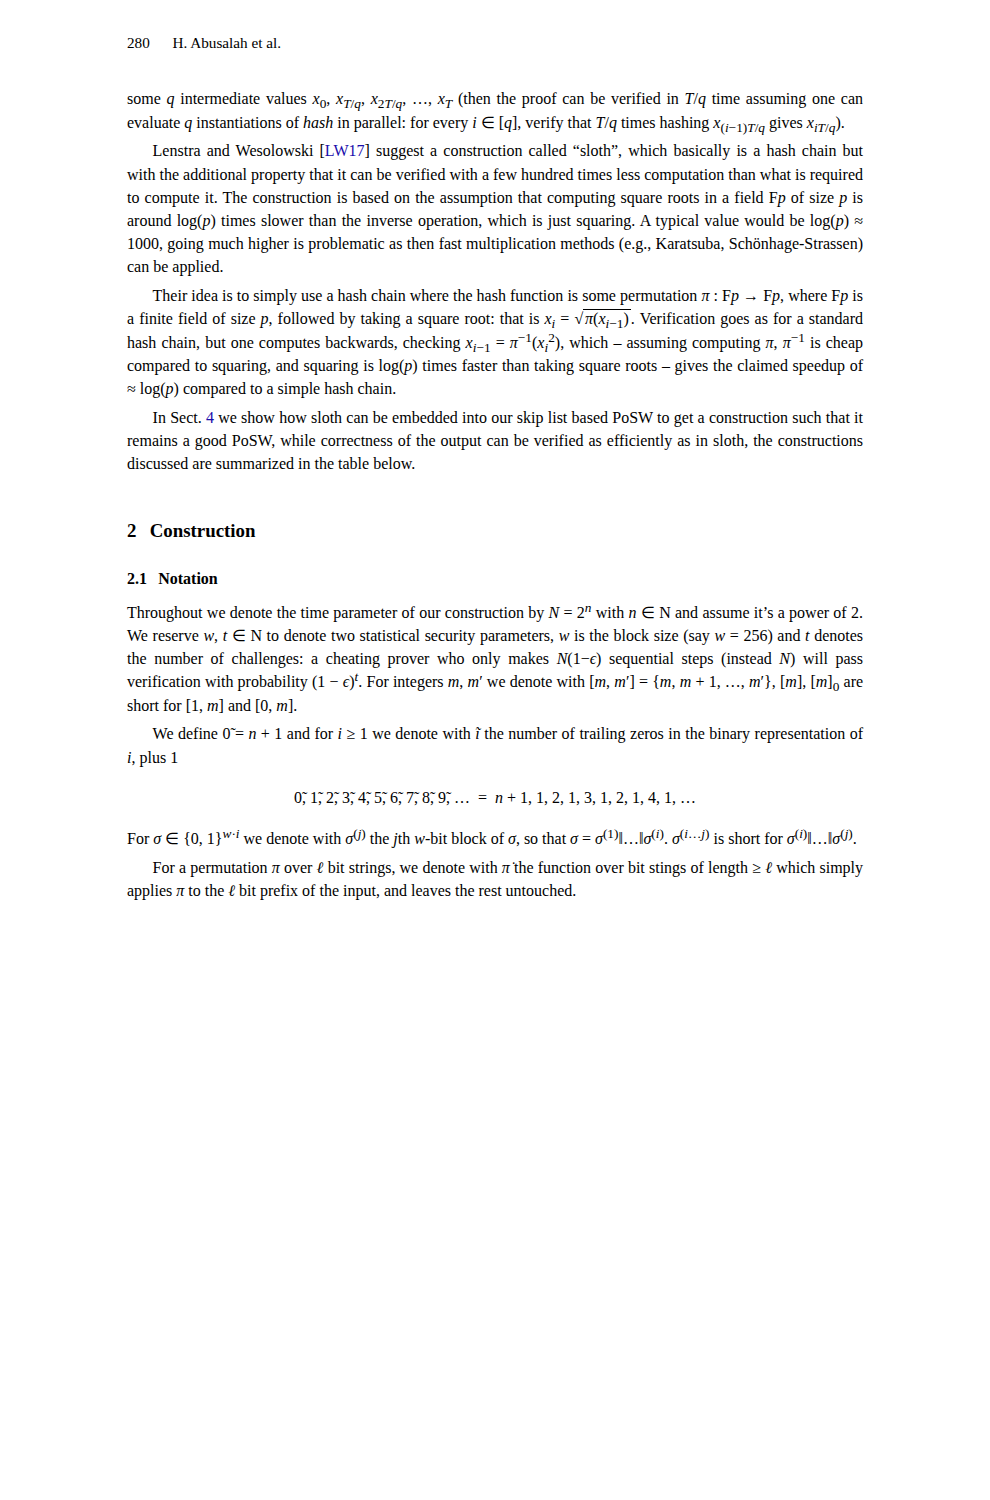280 H. Abusalah et al.
some q intermediate values x0, xT/q, x2T/q, …, xT (then the proof can be verified in T/q time assuming one can evaluate q instantiations of hash in parallel: for every i ∈ [q], verify that T/q times hashing x(i−1)T/q gives xiT/q).
Lenstra and Wesolowski [LW17] suggest a construction called “sloth”, which basically is a hash chain but with the additional property that it can be verified with a few hundred times less computation than what is required to compute it. The construction is based on the assumption that computing square roots in a field Fp of size p is around log(p) times slower than the inverse operation, which is just squaring. A typical value would be log(p) ≈ 1000, going much higher is problematic as then fast multiplication methods (e.g., Karatsuba, Schönhage-Strassen) can be applied.
Their idea is to simply use a hash chain where the hash function is some permutation π : Fp → Fp, where Fp is a finite field of size p, followed by taking a square root: that is xi = √π(xi−1). Verification goes as for a standard hash chain, but one computes backwards, checking xi−1 = π−1(xi2), which – assuming computing π, π−1 is cheap compared to squaring, and squaring is log(p) times faster than taking square roots – gives the claimed speedup of ≈ log(p) compared to a simple hash chain.
In Sect. 4 we show how sloth can be embedded into our skip list based PoSW to get a construction such that it remains a good PoSW, while correctness of the output can be verified as efficiently as in sloth, the constructions discussed are summarized in the table below.
2 Construction
2.1 Notation
Throughout we denote the time parameter of our construction by N = 2n with n ∈ N and assume it’s a power of 2. We reserve w, t ∈ N to denote two statistical security parameters, w is the block size (say w = 256) and t denotes the number of challenges: a cheating prover who only makes N(1−ϵ) sequential steps (instead N) will pass verification with probability (1 − ϵ)t. For integers m, m′ we denote with [m, m′] = {m, m + 1, …, m′}, [m], [m]0 are short for [1, m] and [0, m].
We define 0̃ = n + 1 and for i ≥ 1 we denote with ĩ the number of trailing zeros in the binary representation of i, plus 1
0̃, 1̃, 2̃, 3̃, 4̃, 5̃, 6̃, 7̃, 8̃, 9̃, … = n + 1, 1, 2, 1, 3, 1, 2, 1, 4, 1, …
For σ ∈ {0, 1}w·i we denote with σ(j) the jth w-bit block of σ, so that σ = σ(1)‖…‖σ(i). σ(i…j) is short for σ(i)‖…‖σ(j).
For a permutation π over ℓ bit strings, we denote with π̇ the function over bit stings of length ≥ ℓ which simply applies π to the ℓ bit prefix of the input, and leaves the rest untouched.